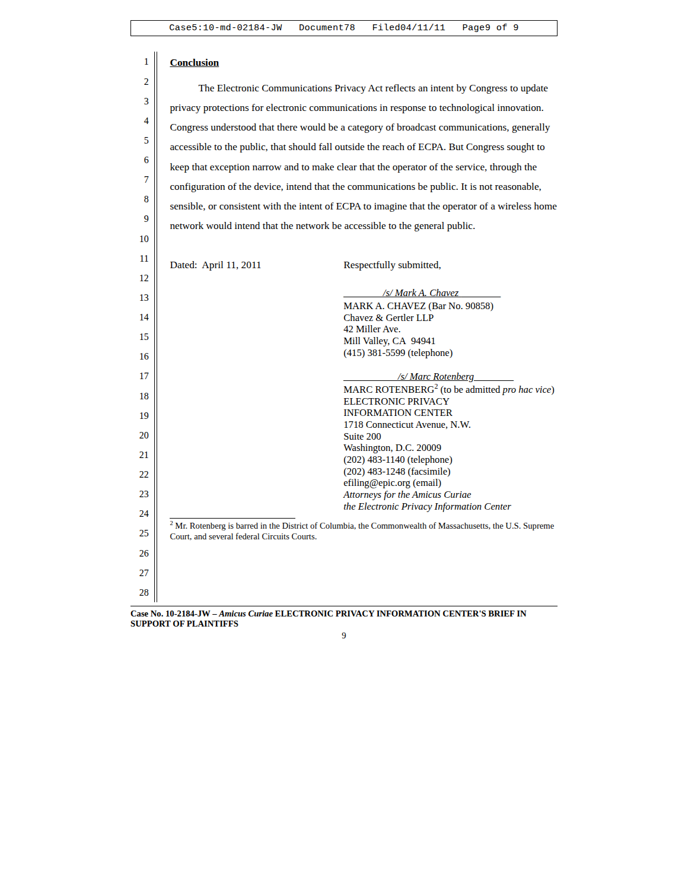Case5:10-md-02184-JW Document78 Filed04/11/11 Page9 of 9
1
2
3
4
5
6
7
8
9
10
11
12
13
14
15
16
17
18
19
20
21
22
23
24
25
26
27
28
Conclusion
The Electronic Communications Privacy Act reflects an intent by Congress to update privacy protections for electronic communications in response to technological innovation. Congress understood that there would be a category of broadcast communications, generally accessible to the public, that should fall outside the reach of ECPA. But Congress sought to keep that exception narrow and to make clear that the operator of the service, through the configuration of the device, intend that the communications be public. It is not reasonable, sensible, or consistent with the intent of ECPA to imagine that the operator of a wireless home network would intend that the network be accessible to the general public.
Dated: April 11, 2011
Respectfully submitted,
________/s/ Mark A. Chavez ________
MARK A. CHAVEZ (Bar No. 90858)
Chavez & Gertler LLP
42 Miller Ave.
Mill Valley, CA 94941
(415) 381-5599 (telephone)
___________/s/ Marc Rotenberg________
MARC ROTENBERG2 (to be admitted pro hac vice)
ELECTRONIC PRIVACY
INFORMATION CENTER
1718 Connecticut Avenue, N.W.
Suite 200
Washington, D.C. 20009
(202) 483-1140 (telephone)
(202) 483-1248 (facsimile)
efiling@epic.org (email)
Attorneys for the Amicus Curiae
the Electronic Privacy Information Center
2 Mr. Rotenberg is barred in the District of Columbia, the Commonwealth of Massachusetts, the U.S. Supreme Court, and several federal Circuits Courts.
Case No. 10-2184-JW – Amicus Curiae ELECTRONIC PRIVACY INFORMATION CENTER'S BRIEF IN SUPPORT OF PLAINTIFFS
9